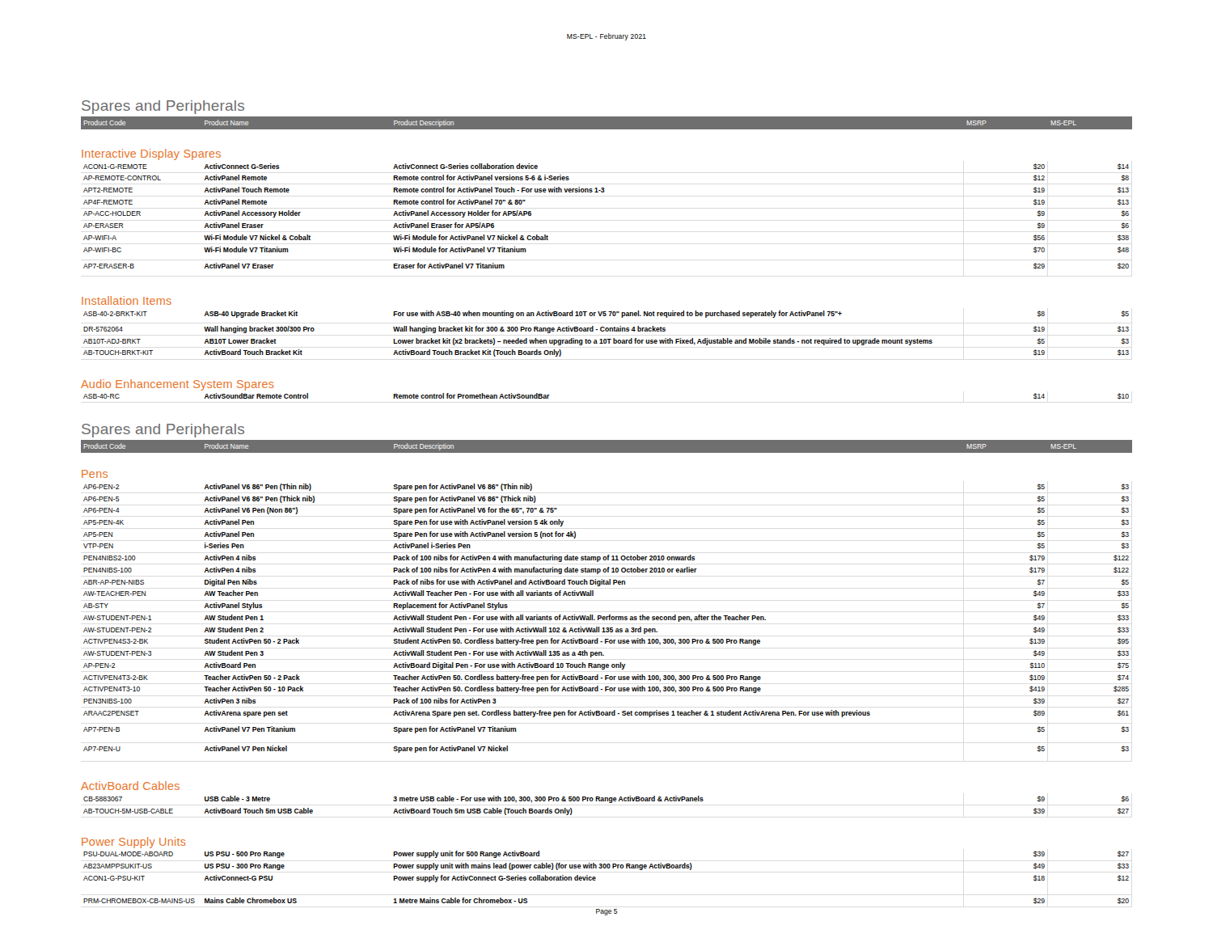MS-EPL - February 2021
Spares and Peripherals
| Product Code | Product Name | Product Description | MSRP | MS-EPL |
| --- | --- | --- | --- | --- |
Interactive Display Spares
| ACON1-G-REMOTE | ActivConnect G-Series | ActivConnect G-Series collaboration device | $20 | $14 |
| AP-REMOTE-CONTROL | ActivPanel Remote | Remote control for ActivPanel versions 5-6 & i-Series | $12 | $8 |
| APT2-REMOTE | ActivPanel Touch Remote | Remote control for ActivPanel Touch - For use with versions 1-3 | $19 | $13 |
| AP4F-REMOTE | ActivPanel Remote | Remote control for ActivPanel 70" & 80" | $19 | $13 |
| AP-ACC-HOLDER | ActivPanel Accessory Holder | ActivPanel Accessory Holder for AP5/AP6 | $9 | $6 |
| AP-ERASER | ActivPanel Eraser | ActivPanel Eraser for AP5/AP6 | $9 | $6 |
| AP-WIFI-A | Wi-Fi Module V7 Nickel & Cobalt | Wi-Fi Module for ActivPanel V7 Nickel & Cobalt | $56 | $38 |
| AP-WIFI-BC | Wi-Fi Module V7 Titanium | Wi-Fi Module for ActivPanel V7 Titanium | $70 | $48 |
| AP7-ERASER-B | ActivPanel V7 Eraser | Eraser for ActivPanel V7 Titanium | $29 | $20 |
Installation Items
| ASB-40-2-BRKT-KIT | ASB-40 Upgrade Bracket Kit | For use with ASB-40 when mounting on an ActivBoard 10T or V5 70" panel. Not required to be purchased seperately for ActivPanel 75"+ | $8 | $5 |
| DR-5762064 | Wall hanging bracket 300/300 Pro | Wall hanging bracket kit for 300 & 300 Pro Range ActivBoard - Contains 4 brackets | $19 | $13 |
| AB10T-ADJ-BRKT | AB10T Lower Bracket | Lower bracket kit (x2 brackets) – needed when upgrading to a 10T board for use with Fixed, Adjustable and Mobile stands - not required to upgrade mount systems | $5 | $3 |
| AB-TOUCH-BRKT-KIT | ActivBoard Touch Bracket Kit | ActivBoard Touch Bracket Kit (Touch Boards Only) | $19 | $13 |
Audio Enhancement System Spares
| ASB-40-RC | ActivSoundBar Remote Control | Remote control for Promethean ActivSoundBar | $14 | $10 |
Spares and Peripherals
| Product Code | Product Name | Product Description | MSRP | MS-EPL |
| --- | --- | --- | --- | --- |
Pens
| AP6-PEN-2 | ActivPanel V6 86" Pen (Thin nib) | Spare pen for ActivPanel V6 86" (Thin nib) | $5 | $3 |
| AP6-PEN-5 | ActivPanel V6 86" Pen (Thick nib) | Spare pen for ActivPanel V6 86" (Thick nib) | $5 | $3 |
| AP6-PEN-4 | ActivPanel V6 Pen (Non 86") | Spare pen for ActivPanel V6 for the 65", 70" & 75" | $5 | $3 |
| AP5-PEN-4K | ActivPanel Pen | Spare Pen for use with ActivPanel version 5 4k only | $5 | $3 |
| AP5-PEN | ActivPanel Pen | Spare Pen for use with ActivPanel version 5 (not for 4k) | $5 | $3 |
| VTP-PEN | i-Series Pen | ActivPanel i-Series Pen | $5 | $3 |
| PEN4NIBS2-100 | ActivPen 4 nibs | Pack of 100 nibs for ActivPen 4 with manufacturing date stamp of 11 October 2010 onwards | $179 | $122 |
| PEN4NIBS-100 | ActivPen 4 nibs | Pack of 100 nibs for ActivPen 4 with manufacturing date stamp of 10 October 2010 or earlier | $179 | $122 |
| ABR-AP-PEN-NIBS | Digital Pen Nibs | Pack of nibs for use with ActivPanel and ActivBoard Touch Digital Pen | $7 | $5 |
| AW-TEACHER-PEN | AW Teacher Pen | ActivWall Teacher Pen - For use with all variants of ActivWall | $49 | $33 |
| AB-STY | ActivPanel Stylus | Replacement for ActivPanel Stylus | $7 | $5 |
| AW-STUDENT-PEN-1 | AW Student Pen 1 | ActivWall Student Pen - For use with all variants of ActivWall. Performs as the second pen, after the Teacher Pen. | $49 | $33 |
| AW-STUDENT-PEN-2 | AW Student Pen 2 | ActivWall Student Pen - For use with ActivWall 102 & ActivWall 135 as a 3rd pen. | $49 | $33 |
| ACTIVPEN4S3-2-BK | Student ActivPen 50 - 2 Pack | Student ActivPen 50. Cordless battery-free pen for ActivBoard - For use with 100, 300, 300 Pro & 500 Pro Range | $139 | $95 |
| AW-STUDENT-PEN-3 | AW Student Pen 3 | ActivWall Student Pen - For use with ActivWall 135 as a 4th pen. | $49 | $33 |
| AP-PEN-2 | ActivBoard Pen | ActivBoard Digital Pen - For use with ActivBoard 10 Touch Range only | $110 | $75 |
| ACTIVPEN4T3-2-BK | Teacher ActivPen 50 - 2 Pack | Teacher ActivPen 50. Cordless battery-free pen for ActivBoard - For use with 100, 300, 300 Pro & 500 Pro Range | $109 | $74 |
| ACTIVPEN4T3-10 | Teacher ActivPen 50 - 10 Pack | Teacher ActivPen 50. Cordless battery-free pen for ActivBoard - For use with 100, 300, 300 Pro & 500 Pro Range | $419 | $285 |
| PEN3NIBS-100 | ActivPen 3 nibs | Pack of 100 nibs for ActivPen 3 | $39 | $27 |
| ARAAC2PENSET | ActivArena spare pen set | ActivArena Spare pen set. Cordless battery-free pen for ActivBoard - Set comprises 1 teacher & 1 student ActivArena Pen. For use with previous | $89 | $61 |
| AP7-PEN-B | ActivPanel V7 Pen Titanium | Spare pen for ActivPanel V7 Titanium | $5 | $3 |
| AP7-PEN-U | ActivPanel V7 Pen Nickel | Spare pen for ActivPanel V7 Nickel | $5 | $3 |
ActivBoard Cables
| CB-5883067 | USB Cable - 3 Metre | 3 metre USB cable - For use with 100, 300, 300 Pro & 500 Pro Range ActivBoard & ActivPanels | $9 | $6 |
| AB-TOUCH-5M-USB-CABLE | ActivBoard Touch 5m USB Cable | ActivBoard Touch 5m USB Cable (Touch Boards Only) | $39 | $27 |
Power Supply Units
| PSU-DUAL-MODE-ABOARD | US PSU - 500 Pro Range | Power supply unit for 500 Range ActivBoard | $39 | $27 |
| AB23AMPPSUKIT-US | US PSU - 300 Pro Range | Power supply unit with mains lead (power cable) (for use with 300 Pro Range ActivBoards) | $49 | $33 |
| ACON1-G-PSU-KIT | ActivConnect-G PSU | Power supply for ActivConnect G-Series collaboration device | $18 | $12 |
| PRM-CHROMEBOX-CB-MAINS-US | Mains Cable Chromebox US | 1 Metre Mains Cable for Chromebox - US | $29 | $20 |
Page 5